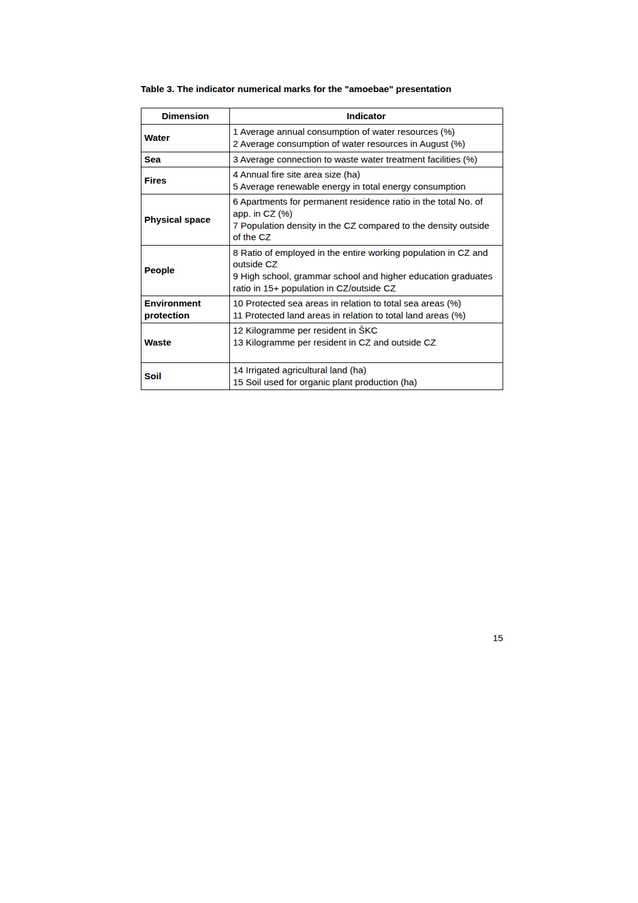Table 3. The indicator numerical marks for the "amoebae" presentation
| Dimension | Indicator |
| --- | --- |
| Water | 1 Average annual consumption of water resources (%) 2 Average consumption of water resources in August (%) |
| Sea | 3 Average connection to waste water treatment facilities (%) |
| Fires | 4 Annual fire site area size (ha) 5 Average renewable energy in total energy consumption |
| Physical space | 6 Apartments for permanent residence ratio in the total No. of app. in CZ (%) 7 Population density in the CZ compared to the density outside of the CZ |
| People | 8 Ratio of employed in the entire working population in CZ and outside CZ 9 High school, grammar school and higher education graduates ratio in 15+ population in CZ/outside CZ |
| Environment protection | 10 Protected sea areas in relation to total sea areas (%) 11 Protected land areas in relation to total land areas (%) |
| Waste | 12 Kilogramme per resident in ŠKC 13 Kilogramme per resident in CZ and outside CZ |
| Soil | 14 Irrigated agricultural land (ha) 15 Soil used for organic plant production (ha) |
15